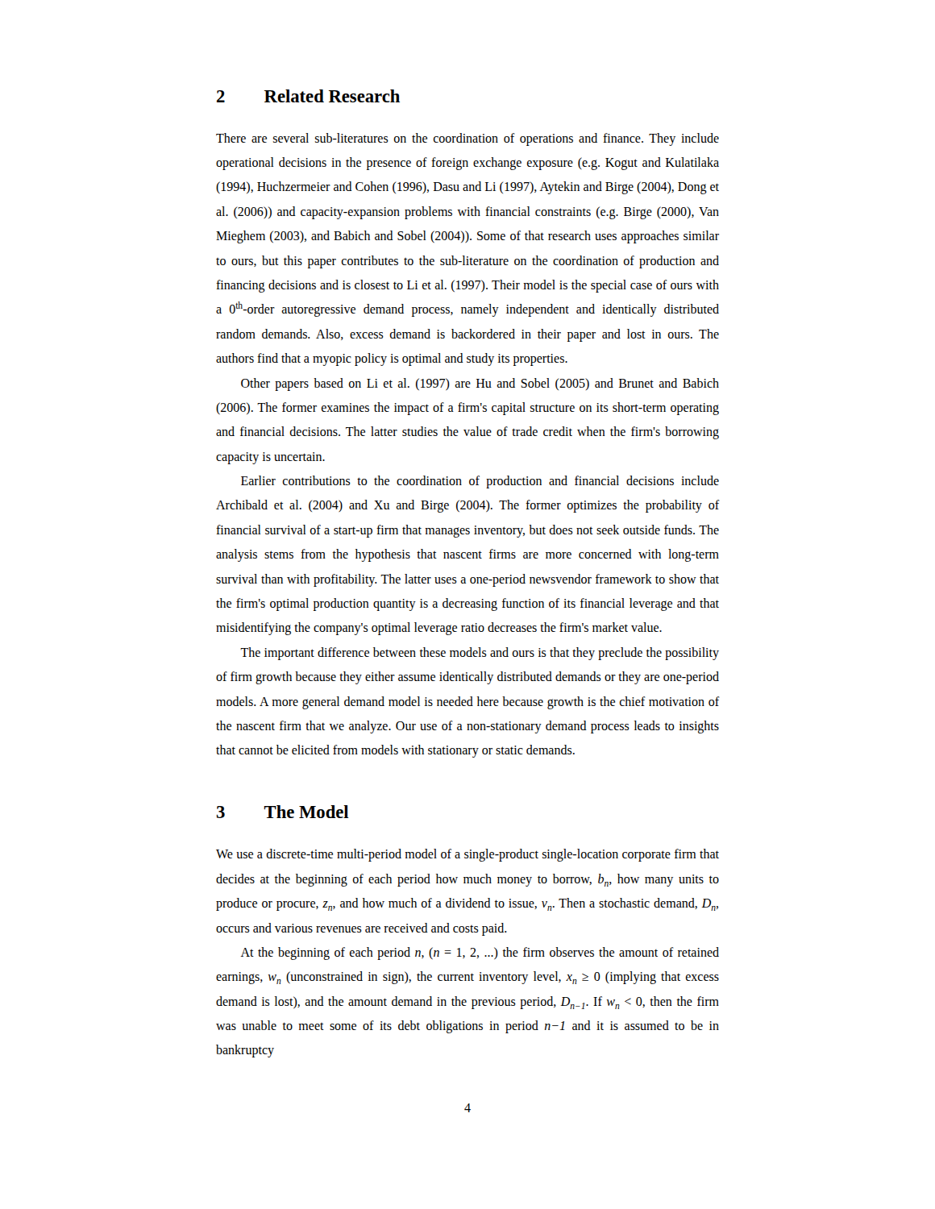2 Related Research
There are several sub-literatures on the coordination of operations and finance. They include operational decisions in the presence of foreign exchange exposure (e.g. Kogut and Kulatilaka (1994), Huchzermeier and Cohen (1996), Dasu and Li (1997), Aytekin and Birge (2004), Dong et al. (2006)) and capacity-expansion problems with financial constraints (e.g. Birge (2000), Van Mieghem (2003), and Babich and Sobel (2004)). Some of that research uses approaches similar to ours, but this paper contributes to the sub-literature on the coordination of production and financing decisions and is closest to Li et al. (1997). Their model is the special case of ours with a 0th-order autoregressive demand process, namely independent and identically distributed random demands. Also, excess demand is backordered in their paper and lost in ours. The authors find that a myopic policy is optimal and study its properties.
Other papers based on Li et al. (1997) are Hu and Sobel (2005) and Brunet and Babich (2006). The former examines the impact of a firm's capital structure on its short-term operating and financial decisions. The latter studies the value of trade credit when the firm's borrowing capacity is uncertain.
Earlier contributions to the coordination of production and financial decisions include Archibald et al. (2004) and Xu and Birge (2004). The former optimizes the probability of financial survival of a start-up firm that manages inventory, but does not seek outside funds. The analysis stems from the hypothesis that nascent firms are more concerned with long-term survival than with profitability. The latter uses a one-period newsvendor framework to show that the firm's optimal production quantity is a decreasing function of its financial leverage and that misidentifying the company's optimal leverage ratio decreases the firm's market value.
The important difference between these models and ours is that they preclude the possibility of firm growth because they either assume identically distributed demands or they are one-period models. A more general demand model is needed here because growth is the chief motivation of the nascent firm that we analyze. Our use of a non-stationary demand process leads to insights that cannot be elicited from models with stationary or static demands.
3 The Model
We use a discrete-time multi-period model of a single-product single-location corporate firm that decides at the beginning of each period how much money to borrow, bn, how many units to produce or procure, zn, and how much of a dividend to issue, vn. Then a stochastic demand, Dn, occurs and various revenues are received and costs paid.
At the beginning of each period n, (n = 1, 2, ...) the firm observes the amount of retained earnings, wn (unconstrained in sign), the current inventory level, xn ≥ 0 (implying that excess demand is lost), and the amount demand in the previous period, Dn−1. If wn < 0, then the firm was unable to meet some of its debt obligations in period n−1 and it is assumed to be in bankruptcy
4